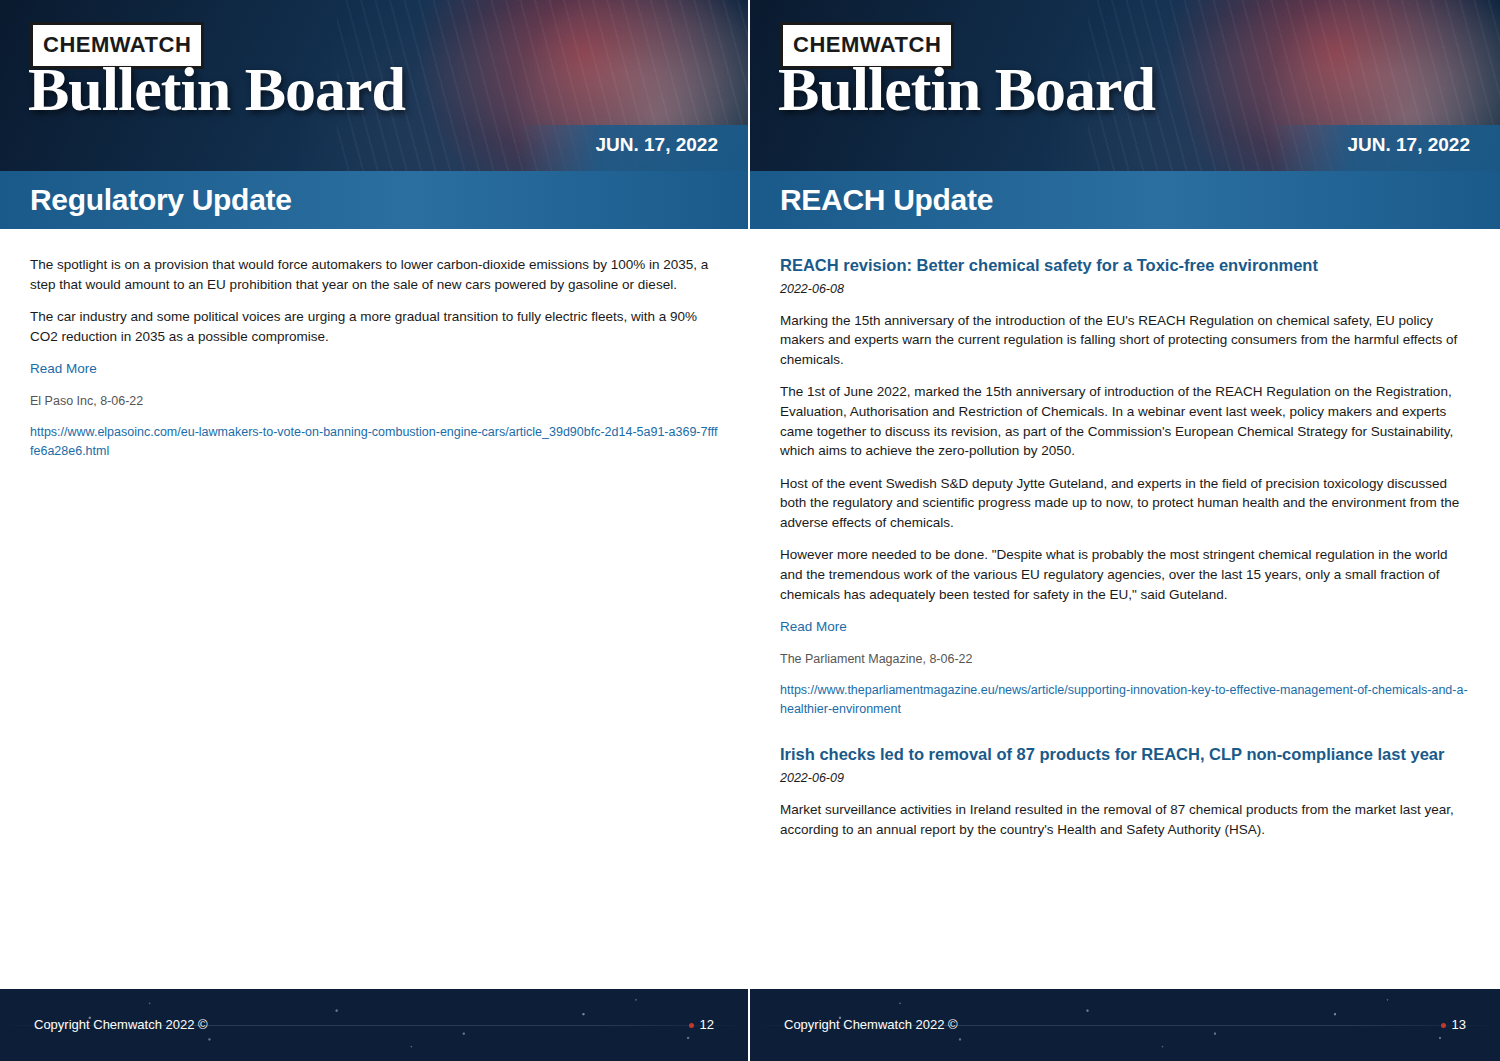CHEMWATCH
Bulletin Board
JUN. 17, 2022
Regulatory Update
The spotlight is on a provision that would force automakers to lower carbon-dioxide emissions by 100% in 2035, a step that would amount to an EU prohibition that year on the sale of new cars powered by gasoline or diesel.
The car industry and some political voices are urging a more gradual transition to fully electric fleets, with a 90% CO2 reduction in 2035 as a possible compromise.
Read More
El Paso Inc, 8-06-22
https://www.elpasoinc.com/eu-lawmakers-to-vote-on-banning-combustion-engine-cars/article_39d90bfc-2d14-5a91-a369-7ffffe6a28e6.html
Copyright Chemwatch 2022 ©
12
CHEMWATCH
Bulletin Board
JUN. 17, 2022
REACH Update
REACH revision: Better chemical safety for a Toxic-free environment
2022-06-08
Marking the 15th anniversary of the introduction of the EU's REACH Regulation on chemical safety, EU policy makers and experts warn the current regulation is falling short of protecting consumers from the harmful effects of chemicals.
The 1st of June 2022, marked the 15th anniversary of introduction of the REACH Regulation on the Registration, Evaluation, Authorisation and Restriction of Chemicals. In a webinar event last week, policy makers and experts came together to discuss its revision, as part of the Commission's European Chemical Strategy for Sustainability, which aims to achieve the zero-pollution by 2050.
Host of the event Swedish S&D deputy Jytte Guteland, and experts in the field of precision toxicology discussed both the regulatory and scientific progress made up to now, to protect human health and the environment from the adverse effects of chemicals.
However more needed to be done. "Despite what is probably the most stringent chemical regulation in the world and the tremendous work of the various EU regulatory agencies, over the last 15 years, only a small fraction of chemicals has adequately been tested for safety in the EU," said Guteland.
Read More
The Parliament Magazine, 8-06-22
https://www.theparliamentmagazine.eu/news/article/supporting-innovation-key-to-effective-management-of-chemicals-and-a-healthier-environment
Irish checks led to removal of 87 products for REACH, CLP non-compliance last year
2022-06-09
Market surveillance activities in Ireland resulted in the removal of 87 chemical products from the market last year, according to an annual report by the country's Health and Safety Authority (HSA).
Copyright Chemwatch 2022 ©
13